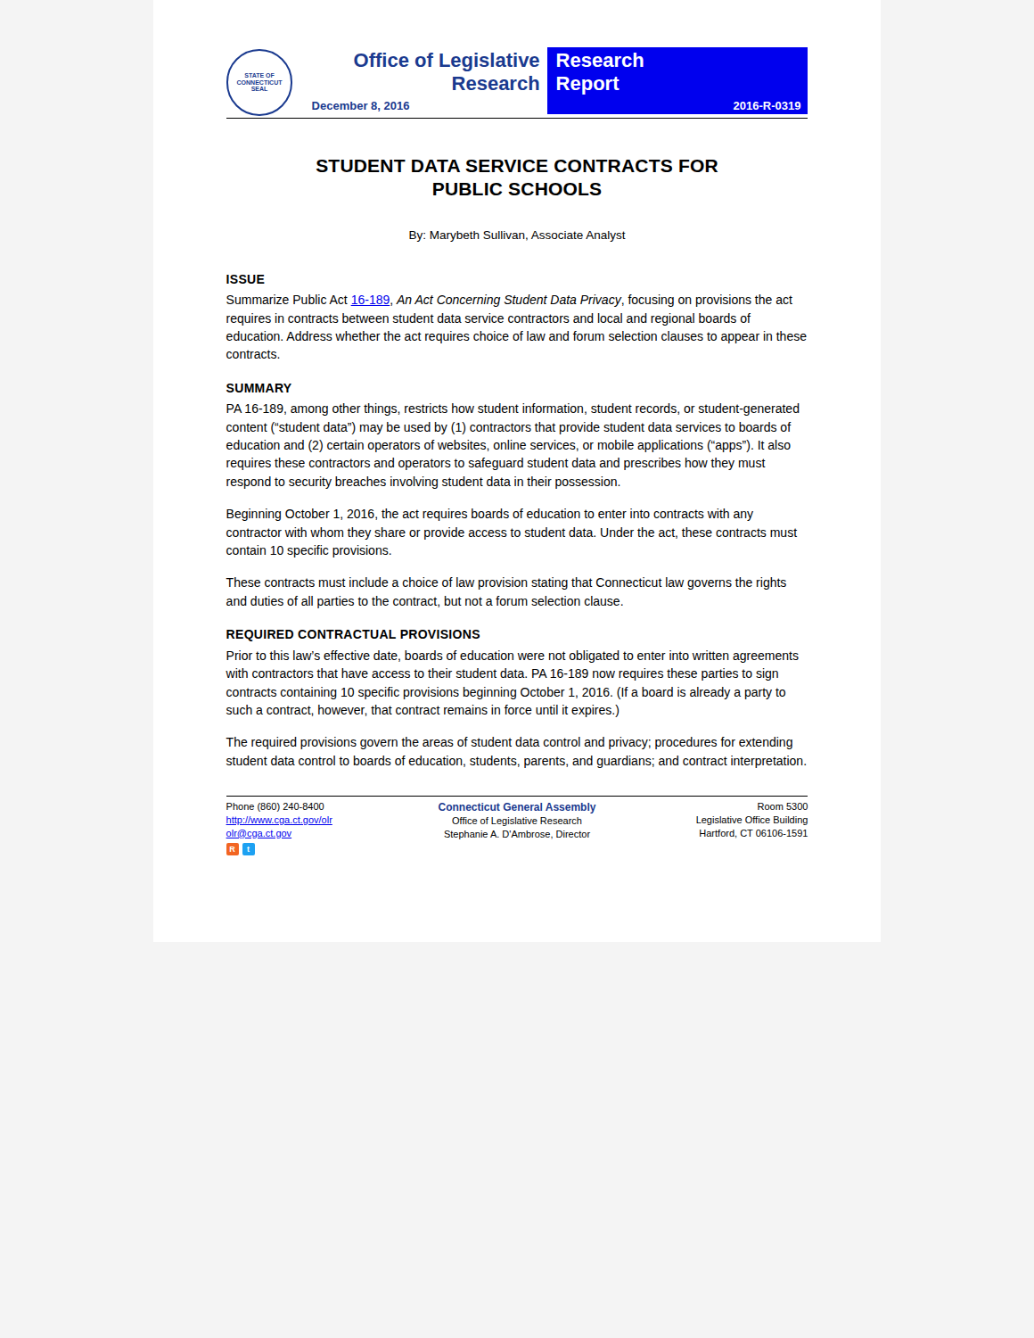STATE OF CONNECTICUT SEAL
Office of Legislative Research
Research Report
December 8, 2016
2016-R-0319
STUDENT DATA SERVICE CONTRACTS FOR
PUBLIC SCHOOLS
By: Marybeth Sullivan, Associate Analyst
ISSUE
Summarize Public Act 16-189, An Act Concerning Student Data Privacy, focusing on provisions the act requires in contracts between student data service contractors and local and regional boards of education. Address whether the act requires choice of law and forum selection clauses to appear in these contracts.
SUMMARY
PA 16-189, among other things, restricts how student information, student records, or student-generated content (“student data”) may be used by (1) contractors that provide student data services to boards of education and (2) certain operators of websites, online services, or mobile applications (“apps”). It also requires these contractors and operators to safeguard student data and prescribes how they must respond to security breaches involving student data in their possession.
Beginning October 1, 2016, the act requires boards of education to enter into contracts with any contractor with whom they share or provide access to student data. Under the act, these contracts must contain 10 specific provisions.
These contracts must include a choice of law provision stating that Connecticut law governs the rights and duties of all parties to the contract, but not a forum selection clause.
REQUIRED CONTRACTUAL PROVISIONS
Prior to this law’s effective date, boards of education were not obligated to enter into written agreements with contractors that have access to their student data. PA 16-189 now requires these parties to sign contracts containing 10 specific provisions beginning October 1, 2016. (If a board is already a party to such a contract, however, that contract remains in force until it expires.)
The required provisions govern the areas of student data control and privacy; procedures for extending student data control to boards of education, students, parents, and guardians; and contract interpretation.
Phone (860) 240-8400
http://www.cga.ct.gov/olr
olr@cga.ct.gov
R t
Connecticut General Assembly
Office of Legislative Research
Stephanie A. D'Ambrose, Director
Room 5300
Legislative Office Building
Hartford, CT 06106-1591